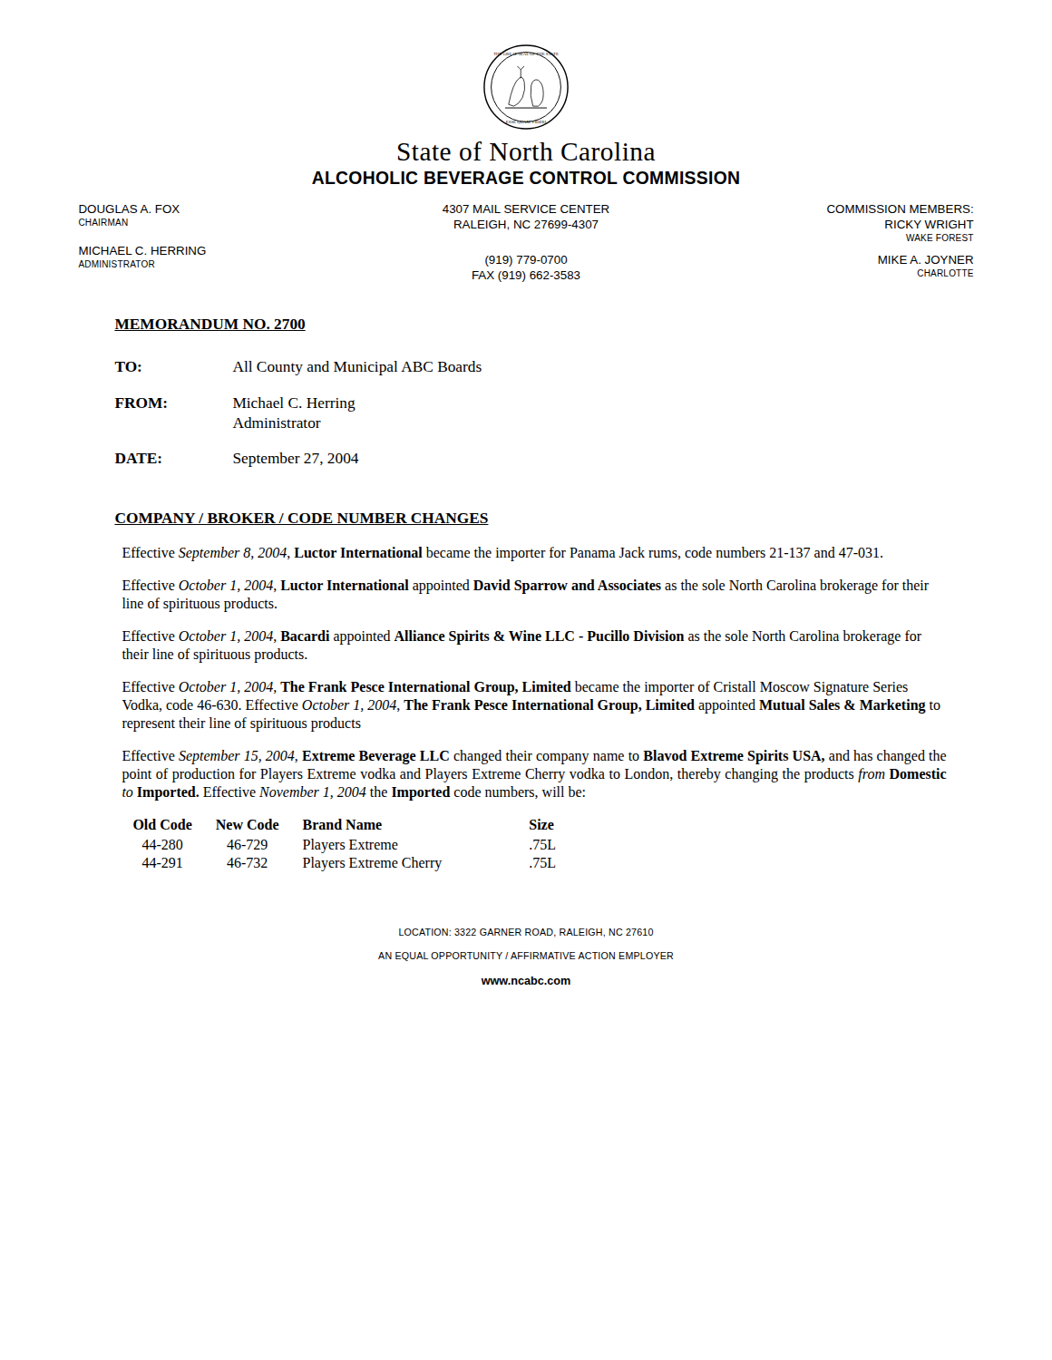State of North Carolina
ALCOHOLIC BEVERAGE CONTROL COMMISSION
| DOUGLAS A. FOX CHAIRMAN | 4307 MAIL SERVICE CENTER RALEIGH, NC 27699-4307 | COMMISSION MEMBERS: RICKY WRIGHT WAKE FOREST |
| MICHAEL C. HERRING ADMINISTRATOR | (919) 779-0700 FAX (919) 662-3583 | MIKE A. JOYNER CHARLOTTE |
MEMORANDUM NO. 2700
| TO: | All County and Municipal ABC Boards |
| FROM: | Michael C. Herring Administrator |
| DATE: | September 27, 2004 |
COMPANY / BROKER / CODE NUMBER CHANGES
Effective September 8, 2004, Luctor International became the importer for Panama Jack rums, code numbers 21-137 and 47-031.
Effective October 1, 2004, Luctor International appointed David Sparrow and Associates as the sole North Carolina brokerage for their line of spirituous products.
Effective October 1, 2004, Bacardi appointed Alliance Spirits & Wine LLC - Pucillo Division as the sole North Carolina brokerage for their line of spirituous products.
Effective October 1, 2004, The Frank Pesce International Group, Limited became the importer of Cristall Moscow Signature Series Vodka, code 46-630. Effective October 1, 2004, The Frank Pesce International Group, Limited appointed Mutual Sales & Marketing to represent their line of spirituous products
Effective September 15, 2004, Extreme Beverage LLC changed their company name to Blavod Extreme Spirits USA, and has changed the point of production for Players Extreme vodka and Players Extreme Cherry vodka to London, thereby changing the products from Domestic to Imported. Effective November 1, 2004 the Imported code numbers, will be:
| Old Code | New Code | Brand Name | Size |
| --- | --- | --- | --- |
| 44-280 | 46-729 | Players Extreme | .75L |
| 44-291 | 46-732 | Players Extreme Cherry | .75L |
LOCATION: 3322 GARNER ROAD, RALEIGH, NC 27610
AN EQUAL OPPORTUNITY / AFFIRMATIVE ACTION EMPLOYER
www.ncabc.com